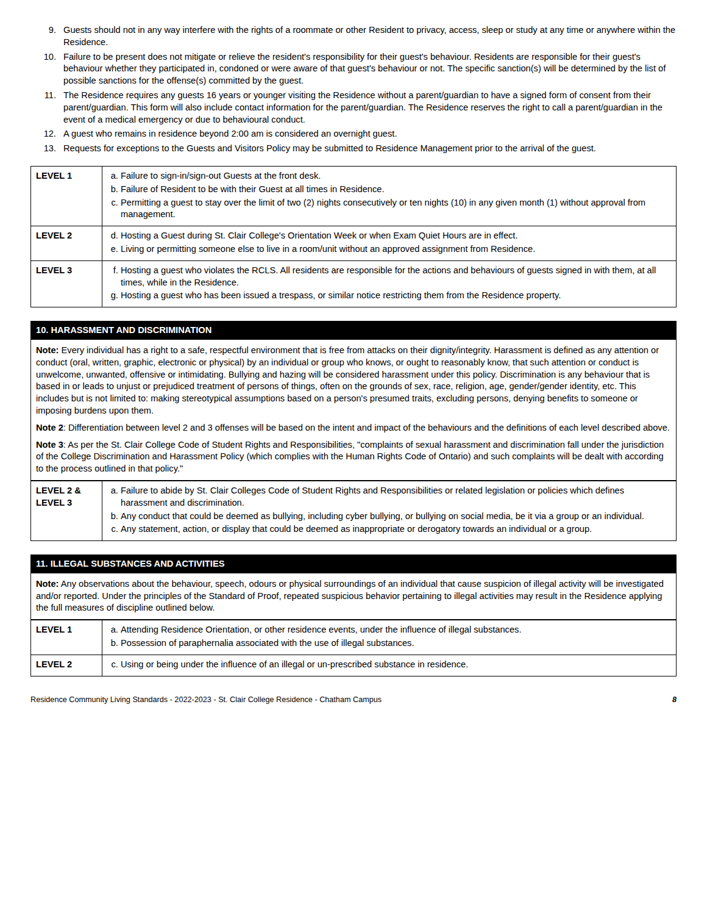9. Guests should not in any way interfere with the rights of a roommate or other Resident to privacy, access, sleep or study at any time or anywhere within the Residence.
10. Failure to be present does not mitigate or relieve the resident's responsibility for their guest's behaviour. Residents are responsible for their guest's behaviour whether they participated in, condoned or were aware of that guest's behaviour or not. The specific sanction(s) will be determined by the list of possible sanctions for the offense(s) committed by the guest.
11. The Residence requires any guests 16 years or younger visiting the Residence without a parent/guardian to have a signed form of consent from their parent/guardian. This form will also include contact information for the parent/guardian. The Residence reserves the right to call a parent/guardian in the event of a medical emergency or due to behavioural conduct.
12. A guest who remains in residence beyond 2:00 am is considered an overnight guest.
13. Requests for exceptions to the Guests and Visitors Policy may be submitted to Residence Management prior to the arrival of the guest.
| LEVEL 1 | Failure to sign-in/sign-out Guests at the front desk. Failure of Resident to be with their Guest at all times in Residence. Permitting a guest to stay over the limit of two (2) nights consecutively or ten nights (10) in any given month (1) without approval from management. |
| LEVEL 2 | Hosting a Guest during St. Clair College's Orientation Week or when Exam Quiet Hours are in effect. Living or permitting someone else to live in a room/unit without an approved assignment from Residence. |
| LEVEL 3 | Hosting a guest who violates the RCLS. All residents are responsible for the actions and behaviours of guests signed in with them, at all times, while in the Residence. Hosting a guest who has been issued a trespass, or similar notice restricting them from the Residence property. |
10. HARASSMENT AND DISCRIMINATION
Note: Every individual has a right to a safe, respectful environment that is free from attacks on their dignity/integrity. Harassment is defined as any attention or conduct (oral, written, graphic, electronic or physical) by an individual or group who knows, or ought to reasonably know, that such attention or conduct is unwelcome, unwanted, offensive or intimidating. Bullying and hazing will be considered harassment under this policy. Discrimination is any behaviour that is based in or leads to unjust or prejudiced treatment of persons of things, often on the grounds of sex, race, religion, age, gender/gender identity, etc. This includes but is not limited to: making stereotypical assumptions based on a person's presumed traits, excluding persons, denying benefits to someone or imposing burdens upon them.
Note 2: Differentiation between level 2 and 3 offenses will be based on the intent and impact of the behaviours and the definitions of each level described above.
Note 3: As per the St. Clair College Code of Student Rights and Responsibilities, "complaints of sexual harassment and discrimination fall under the jurisdiction of the College Discrimination and Harassment Policy (which complies with the Human Rights Code of Ontario) and such complaints will be dealt with according to the process outlined in that policy."
| LEVEL 2 & LEVEL 3 | Failure to abide by St. Clair Colleges Code of Student Rights and Responsibilities or related legislation or policies which defines harassment and discrimination. Any conduct that could be deemed as bullying, including cyber bullying, or bullying on social media, be it via a group or an individual. Any statement, action, or display that could be deemed as inappropriate or derogatory towards an individual or a group. |
11. ILLEGAL SUBSTANCES AND ACTIVITIES
Note: Any observations about the behaviour, speech, odours or physical surroundings of an individual that cause suspicion of illegal activity will be investigated and/or reported. Under the principles of the Standard of Proof, repeated suspicious behavior pertaining to illegal activities may result in the Residence applying the full measures of discipline outlined below.
| LEVEL 1 | Attending Residence Orientation, or other residence events, under the influence of illegal substances. Possession of paraphernalia associated with the use of illegal substances. |
| LEVEL 2 | Using or being under the influence of an illegal or un-prescribed substance in residence. |
Residence Community Living Standards - 2022-2023 - St. Clair College Residence - Chatham Campus 8